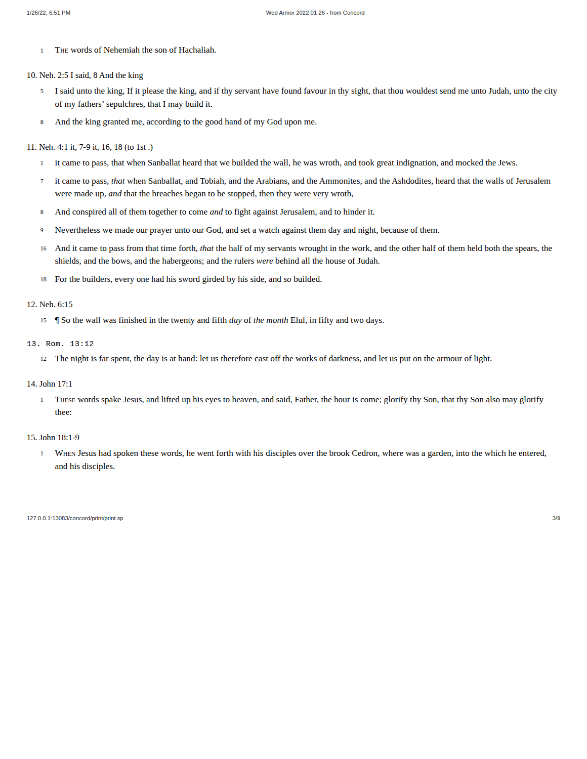1/26/22, 6:51 PM
Wed Armor 2022 01 26 - from Concord
1
The words of Nehemiah the son of Hachaliah.
10. Neh. 2:5 I said, 8 And the king
5
I said unto the king, If it please the king, and if thy servant have found favour in thy sight, that thou wouldest send me unto Judah, unto the city of my fathers’ sepulchres, that I may build it.
8
And the king granted me, according to the good hand of my God upon me.
11. Neh. 4:1 it, 7-9 it, 16, 18 (to 1st .)
1
it came to pass, that when Sanballat heard that we builded the wall, he was wroth, and took great indignation, and mocked the Jews.
7
it came to pass, that when Sanballat, and Tobiah, and the Arabians, and the Ammonites, and the Ashdodites, heard that the walls of Jerusalem were made up, and that the breaches began to be stopped, then they were very wroth,
8
And conspired all of them together to come and to fight against Jerusalem, and to hinder it.
9
Nevertheless we made our prayer unto our God, and set a watch against them day and night, because of them.
16
And it came to pass from that time forth, that the half of my servants wrought in the work, and the other half of them held both the spears, the shields, and the bows, and the habergeons; and the rulers were behind all the house of Judah.
18
For the builders, every one had his sword girded by his side, and so builded.
12. Neh. 6:15
15
¶ So the wall was finished in the twenty and fifth day of the month Elul, in fifty and two days.
13. Rom. 13:12
12
The night is far spent, the day is at hand: let us therefore cast off the works of darkness, and let us put on the armour of light.
14. John 17:1
1
These words spake Jesus, and lifted up his eyes to heaven, and said, Father, the hour is come; glorify thy Son, that thy Son also may glorify thee:
15. John 18:1-9
1
When Jesus had spoken these words, he went forth with his disciples over the brook Cedron, where was a garden, into the which he entered, and his disciples.
127.0.0.1:13083/concord/print/print.sp
3/9